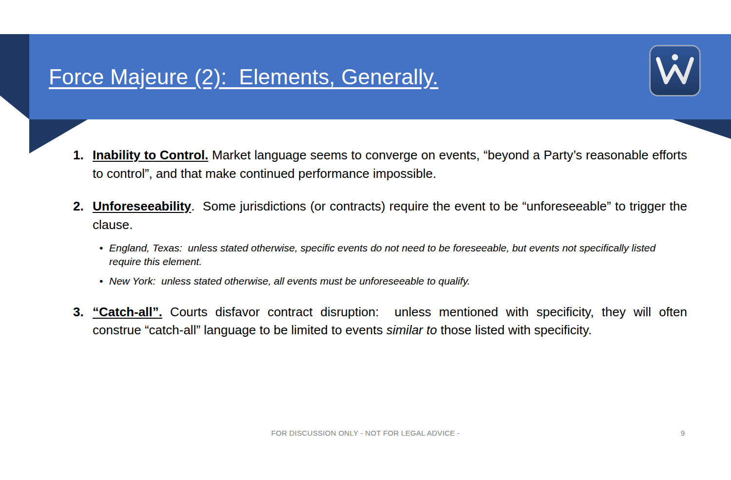Force Majeure (2): Elements, Generally.
Inability to Control. Market language seems to converge on events, “beyond a Party’s reasonable efforts to control”, and that make continued performance impossible.
Unforeseeability. Some jurisdictions (or contracts) require the event to be “unforeseeable” to trigger the clause.
England, Texas: unless stated otherwise, specific events do not need to be foreseeable, but events not specifically listed require this element.
New York: unless stated otherwise, all events must be unforeseeable to qualify.
“Catch-all”. Courts disfavor contract disruption: unless mentioned with specificity, they will often construe “catch-all” language to be limited to events similar to those listed with specificity.
FOR DISCUSSION ONLY - NOT FOR LEGAL ADVICE -
9